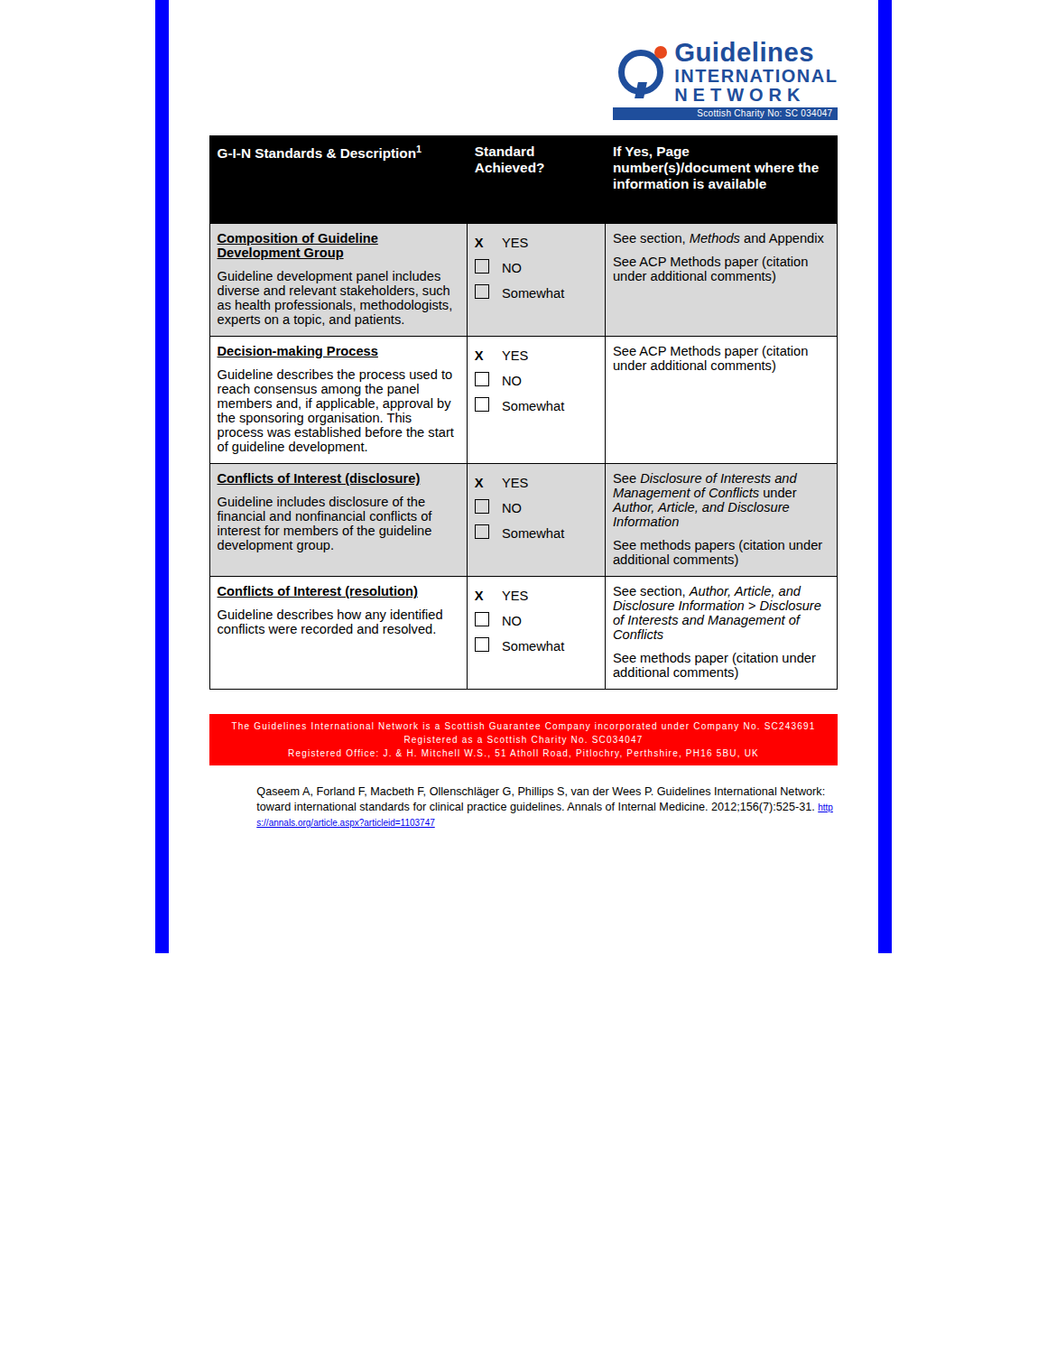Guidelines
INTERNATIONAL
NETWORK
Scottish Charity No: SC 034047
| G-I-N Standards & Description 1 | Standard Achieved? | If Yes, Page number(s)/document where the information is available |
| --- | --- | --- |
| Composition of Guideline Development Group Guideline development panel includes diverse and relevant stakeholders, such as health professionals, methodologists, experts on a topic, and patients. | X YES NO Somewhat | See section, Methods and Appendix See ACP Methods paper (citation under additional comments) |
| Decision-making Process Guideline describes the process used to reach consensus among the panel members and, if applicable, approval by the sponsoring organisation. This process was established before the start of guideline development. | X YES NO Somewhat | See ACP Methods paper (citation under additional comments) |
| Conflicts of Interest (disclosure) Guideline includes disclosure of the financial and nonfinancial conflicts of interest for members of the guideline development group. | X YES NO Somewhat | See Disclosure of Interests and Management of Conflicts under Author, Article, and Disclosure Information See methods papers (citation under additional comments) |
| Conflicts of Interest (resolution) Guideline describes how any identified conflicts were recorded and resolved. | X YES NO Somewhat | See section, Author, Article, and Disclosure Information > Disclosure of Interests and Management of Conflicts See methods paper (citation under additional comments) |
The Guidelines International Network is a Scottish Guarantee Company incorporated under Company No. SC243691
Registered as a Scottish Charity No. SC034047
Registered Office: J. & H. Mitchell W.S., 51 Atholl Road, Pitlochry, Perthshire, PH16 5BU, UK
Qaseem A, Forland F, Macbeth F, Ollenschläger G, Phillips S, van der Wees P. Guidelines International Network: toward international standards for clinical practice guidelines. Annals of Internal Medicine. 2012;156(7):525-31. https://annals.org/article.aspx?articleid=1103747